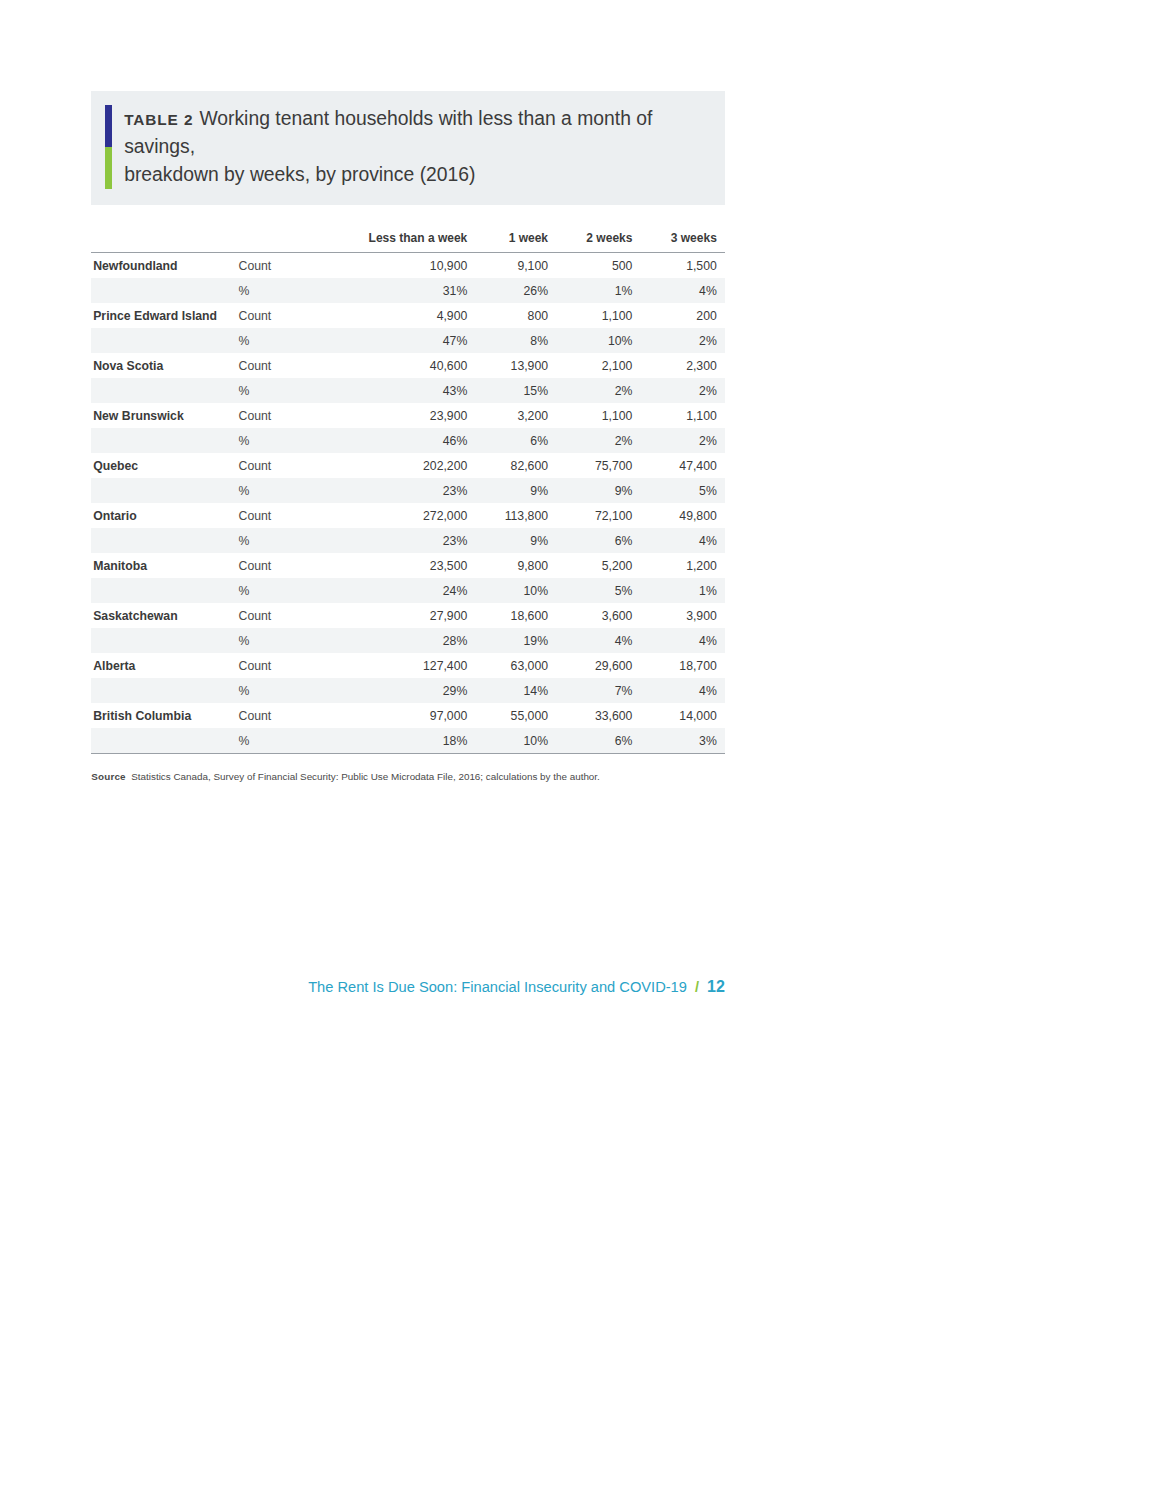TABLE 2 Working tenant households with less than a month of savings,
breakdown by weeks, by province (2016)
| | | Less than a week | 1 week | 2 weeks | 3 weeks |
| --- | --- | --- | --- | --- | --- |
| Newfoundland | Count | 10,900 | 9,100 | 500 | 1,500 |
| | % | 31% | 26% | 1% | 4% |
| Prince Edward Island | Count | 4,900 | 800 | 1,100 | 200 |
| | % | 47% | 8% | 10% | 2% |
| Nova Scotia | Count | 40,600 | 13,900 | 2,100 | 2,300 |
| | % | 43% | 15% | 2% | 2% |
| New Brunswick | Count | 23,900 | 3,200 | 1,100 | 1,100 |
| | % | 46% | 6% | 2% | 2% |
| Quebec | Count | 202,200 | 82,600 | 75,700 | 47,400 |
| | % | 23% | 9% | 9% | 5% |
| Ontario | Count | 272,000 | 113,800 | 72,100 | 49,800 |
| | % | 23% | 9% | 6% | 4% |
| Manitoba | Count | 23,500 | 9,800 | 5,200 | 1,200 |
| | % | 24% | 10% | 5% | 1% |
| Saskatchewan | Count | 27,900 | 18,600 | 3,600 | 3,900 |
| | % | 28% | 19% | 4% | 4% |
| Alberta | Count | 127,400 | 63,000 | 29,600 | 18,700 |
| | % | 29% | 14% | 7% | 4% |
| British Columbia | Count | 97,000 | 55,000 | 33,600 | 14,000 |
| | % | 18% | 10% | 6% | 3% |
Source Statistics Canada, Survey of Financial Security: Public Use Microdata File, 2016; calculations by the author.
The Rent Is Due Soon: Financial Insecurity and COVID-19 / 12